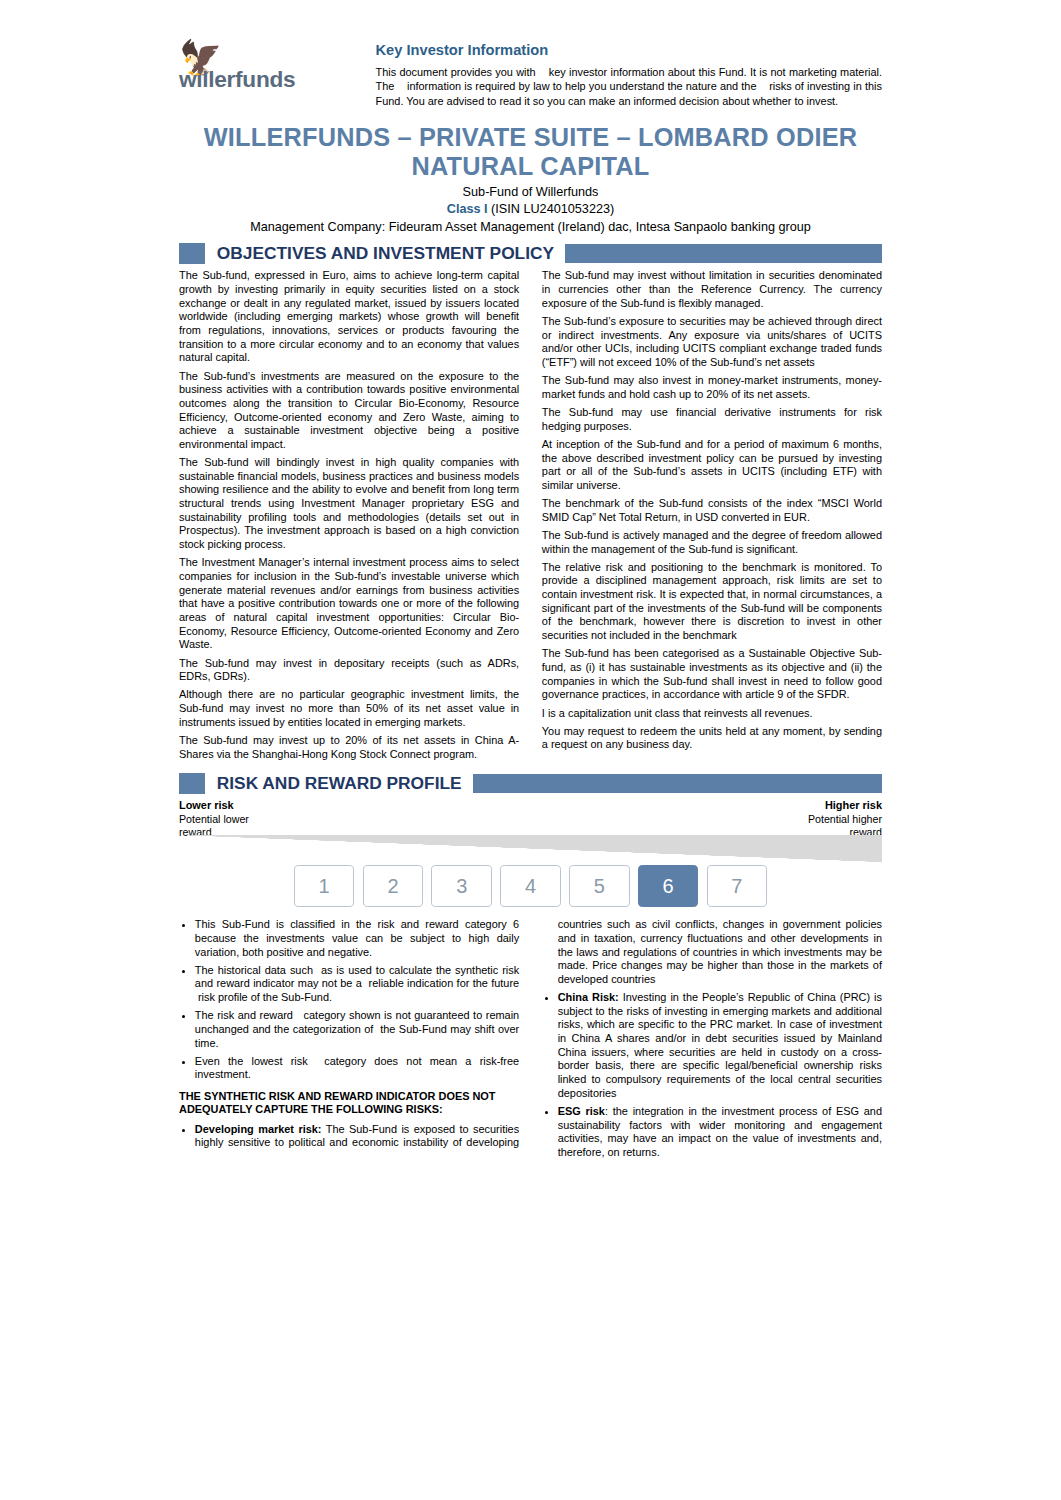🦅
willerfunds
Key Investor Information
This document provides you with key investor information about this Fund. It is not marketing material. The information is required by law to help you understand the nature and the risks of investing in this Fund. You are advised to read it so you can make an informed decision about whether to invest.
WILLERFUNDS – PRIVATE SUITE – LOMBARD ODIER NATURAL CAPITAL
Sub-Fund of Willerfunds
Class I (ISIN LU2401053223)
Management Company: Fideuram Asset Management (Ireland) dac, Intesa Sanpaolo banking group
OBJECTIVES AND INVESTMENT POLICY
The Sub-fund, expressed in Euro, aims to achieve long-term capital growth by investing primarily in equity securities listed on a stock exchange or dealt in any regulated market, issued by issuers located worldwide (including emerging markets) whose growth will benefit from regulations, innovations, services or products favouring the transition to a more circular economy and to an economy that values natural capital.
The Sub-fund’s investments are measured on the exposure to the business activities with a contribution towards positive environmental outcomes along the transition to Circular Bio-Economy, Resource Efficiency, Outcome-oriented economy and Zero Waste, aiming to achieve a sustainable investment objective being a positive environmental impact.
The Sub-fund will bindingly invest in high quality companies with sustainable financial models, business practices and business models showing resilience and the ability to evolve and benefit from long term structural trends using Investment Manager proprietary ESG and sustainability profiling tools and methodologies (details set out in Prospectus). The investment approach is based on a high conviction stock picking process.
The Investment Manager’s internal investment process aims to select companies for inclusion in the Sub-fund’s investable universe which generate material revenues and/or earnings from business activities that have a positive contribution towards one or more of the following areas of natural capital investment opportunities: Circular Bio-Economy, Resource Efficiency, Outcome-oriented Economy and Zero Waste.
The Sub-fund may invest in depositary receipts (such as ADRs, EDRs, GDRs).
Although there are no particular geographic investment limits, the Sub-fund may invest no more than 50% of its net asset value in instruments issued by entities located in emerging markets.
The Sub-fund may invest up to 20% of its net assets in China A-Shares via the Shanghai-Hong Kong Stock Connect program.
The Sub-fund may invest without limitation in securities denominated in currencies other than the Reference Currency. The currency exposure of the Sub-fund is flexibly managed.
The Sub-fund’s exposure to securities may be achieved through direct or indirect investments. Any exposure via units/shares of UCITS and/or other UCIs, including UCITS compliant exchange traded funds (“ETF”) will not exceed 10% of the Sub-fund’s net assets
The Sub-fund may also invest in money-market instruments, money-market funds and hold cash up to 20% of its net assets.
The Sub-fund may use financial derivative instruments for risk hedging purposes.
At inception of the Sub-fund and for a period of maximum 6 months, the above described investment policy can be pursued by investing part or all of the Sub-fund’s assets in UCITS (including ETF) with similar universe.
The benchmark of the Sub-fund consists of the index “MSCI World SMID Cap” Net Total Return, in USD converted in EUR.
The Sub-fund is actively managed and the degree of freedom allowed within the management of the Sub-fund is significant.
The relative risk and positioning to the benchmark is monitored. To provide a disciplined management approach, risk limits are set to contain investment risk. It is expected that, in normal circumstances, a significant part of the investments of the Sub-fund will be components of the benchmark, however there is discretion to invest in other securities not included in the benchmark
The Sub-fund has been categorised as a Sustainable Objective Sub-fund, as (i) it has sustainable investments as its objective and (ii) the companies in which the Sub-fund shall invest in need to follow good governance practices, in accordance with article 9 of the SFDR.
I is a capitalization unit class that reinvests all revenues.
You may request to redeem the units held at any moment, by sending a request on any business day.
RISK AND REWARD PROFILE
Lower risk
Potential lower
reward
Higher risk
Potential higher
reward
1
2
3
4
5
6
7
This Sub-Fund is classified in the risk and reward category 6 because the investments value can be subject to high daily variation, both positive and negative.
The historical data such as is used to calculate the synthetic risk and reward indicator may not be a reliable indication for the future risk profile of the Sub-Fund.
The risk and reward category shown is not guaranteed to remain unchanged and the categorization of the Sub-Fund may shift over time.
Even the lowest risk category does not mean a risk-free investment.
THE SYNTHETIC RISK AND REWARD INDICATOR DOES NOT ADEQUATELY CAPTURE THE FOLLOWING RISKS:
Developing market risk: The Sub-Fund is exposed to securities highly sensitive to political and economic instability of developing countries such as civil conflicts, changes in government policies and in taxation, currency fluctuations and other developments in the laws and regulations of countries in which investments may be made. Price changes may be higher than those in the markets of developed countries
China Risk: Investing in the People’s Republic of China (PRC) is subject to the risks of investing in emerging markets and additional risks, which are specific to the PRC market. In case of investment in China A shares and/or in debt securities issued by Mainland China issuers, where securities are held in custody on a cross-border basis, there are specific legal/beneficial ownership risks linked to compulsory requirements of the local central securities depositories
ESG risk: the integration in the investment process of ESG and sustainability factors with wider monitoring and engagement activities, may have an impact on the value of investments and, therefore, on returns.